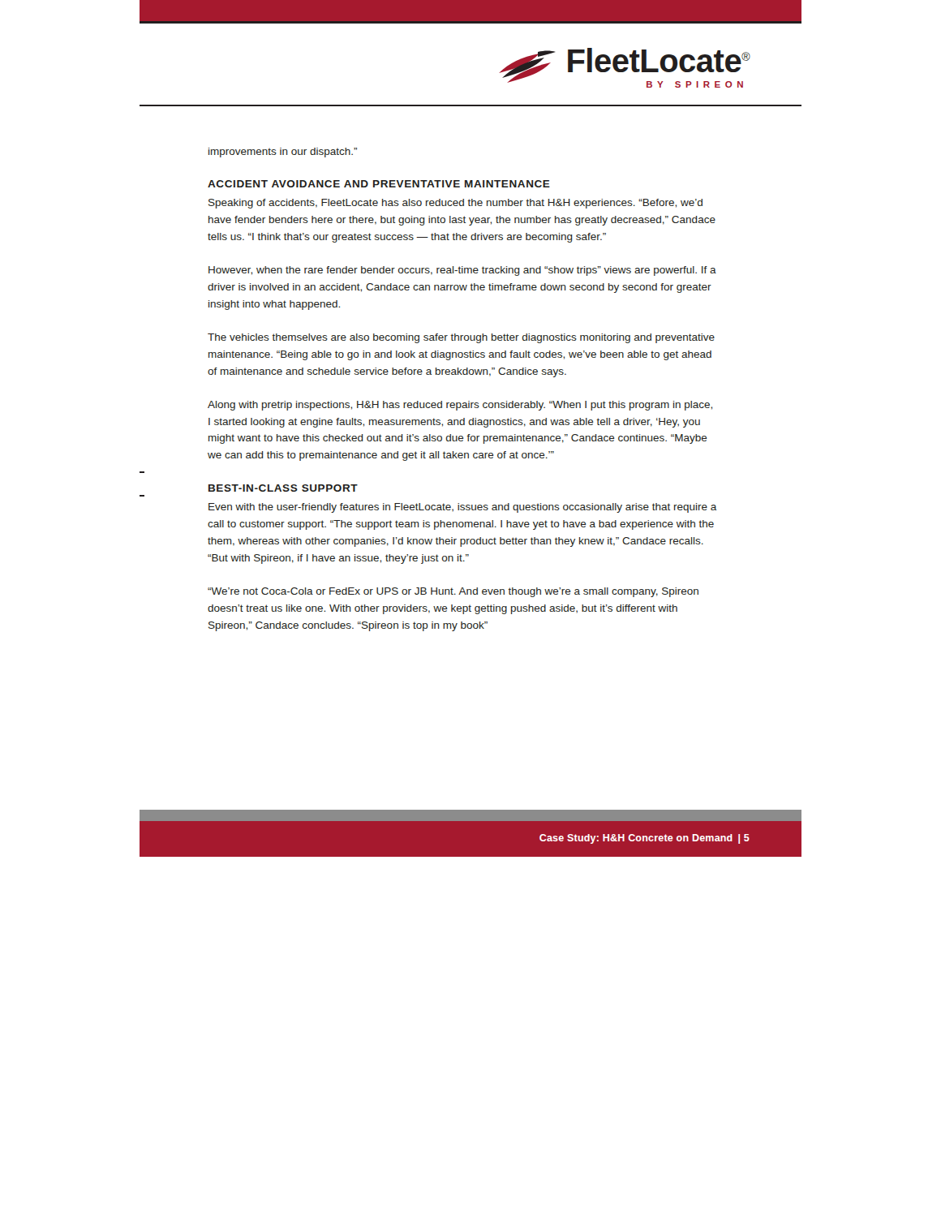FleetLocate®
BY SPIREON
improvements in our dispatch.”
Accident Avoidance and Preventative Maintenance
Speaking of accidents, FleetLocate has also reduced the number that H&H experiences. “Before, we’d have fender benders here or there, but going into last year, the number has greatly decreased,” Candace tells us. “I think that’s our greatest success — that the drivers are becoming safer.”
However, when the rare fender bender occurs, real-time tracking and “show trips” views are powerful. If a driver is involved in an accident, Candace can narrow the timeframe down second by second for greater insight into what happened.
The vehicles themselves are also becoming safer through better diagnostics monitoring and preventative maintenance. “Being able to go in and look at diagnostics and fault codes, we’ve been able to get ahead of maintenance and schedule service before a breakdown,” Candice says.
Along with pretrip inspections, H&H has reduced repairs considerably. “When I put this program in place, I started looking at engine faults, measurements, and diagnostics, and was able tell a driver, ‘Hey, you might want to have this checked out and it’s also due for premaintenance,” Candace continues. “Maybe we can add this to premaintenance and get it all taken care of at once.’”
Best-in-Class Support
Even with the user-friendly features in FleetLocate, issues and questions occasionally arise that require a call to customer support. “The support team is phenomenal. I have yet to have a bad experience with the them, whereas with other companies, I’d know their product better than they knew it,” Candace recalls. “But with Spireon, if I have an issue, they’re just on it.”
“We’re not Coca-Cola or FedEx or UPS or JB Hunt. And even though we’re a small company, Spireon doesn’t treat us like one. With other providers, we kept getting pushed aside, but it’s different with Spireon,” Candace concludes. “Spireon is top in my book”
Case Study: H&H Concrete on Demand| 5